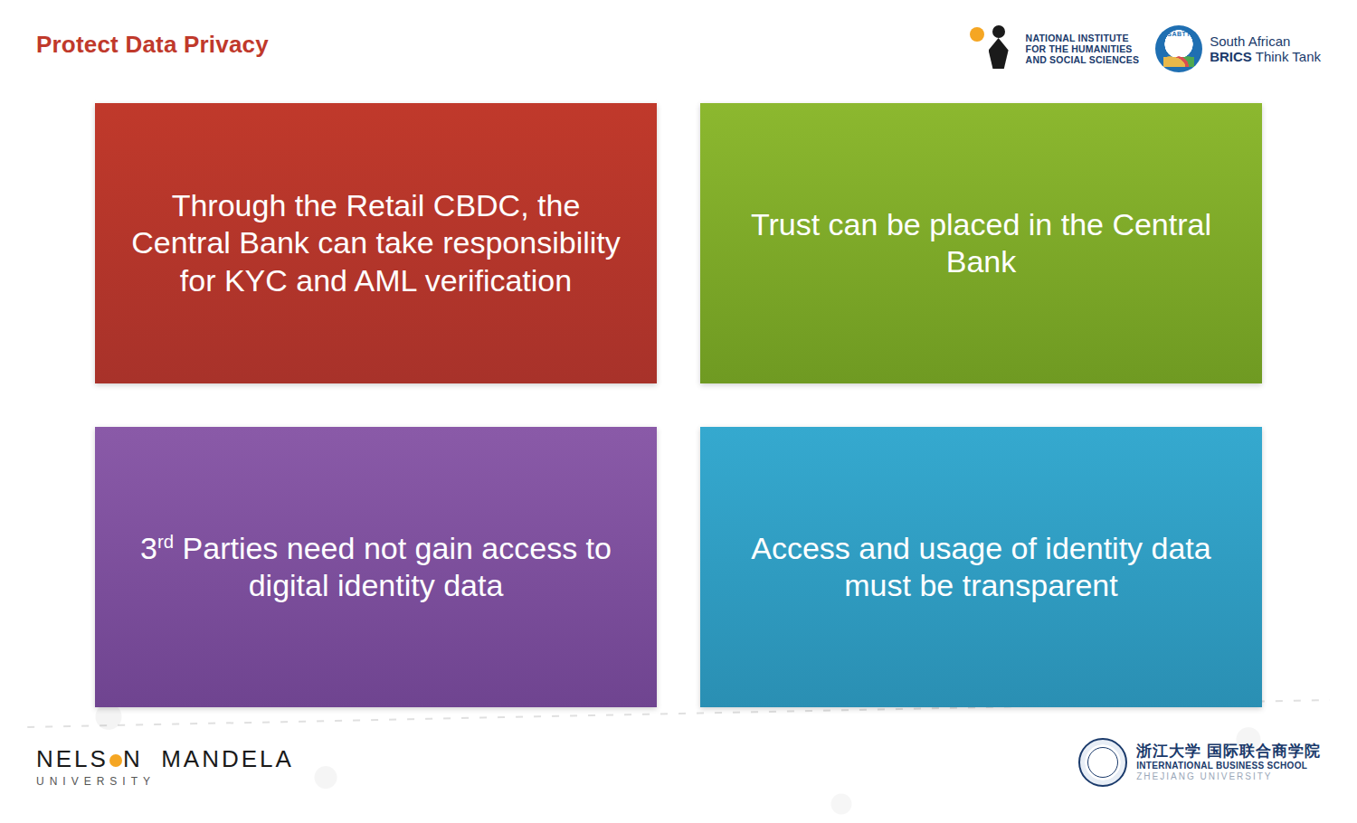Protect Data Privacy
National Institute for the Humanities and Social Sciences
South African
BRICS Think Tank
Through the Retail CBDC, the Central Bank can take responsibility for KYC and AML verification
Trust can be placed in the Central Bank
3rd Parties need not gain access to digital identity data
Access and usage of identity data must be transparent
NELS N MANDELA
UNIVERSITY
浙江大学 国际联合商学院
INTERNATIONAL BUSINESS SCHOOL ZHEJIANG UNIVERSITY